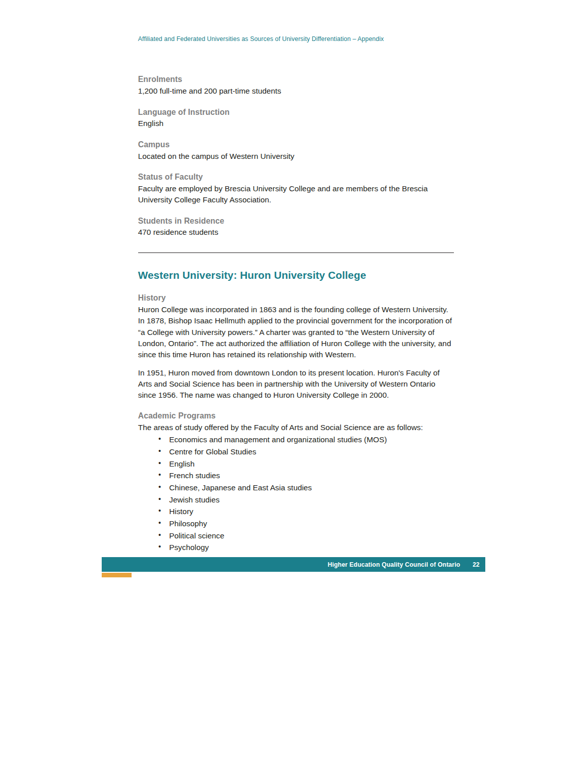Affiliated and Federated Universities as Sources of University Differentiation – Appendix
Enrolments
1,200 full-time and 200 part-time students
Language of Instruction
English
Campus
Located on the campus of Western University
Status of Faculty
Faculty are employed by Brescia University College and are members of the Brescia University College Faculty Association.
Students in Residence
470 residence students
Western University: Huron University College
History
Huron College was incorporated in 1863 and is the founding college of Western University. In 1878, Bishop Isaac Hellmuth applied to the provincial government for the incorporation of “a College with University powers.” A charter was granted to “the Western University of London, Ontario”. The act authorized the affiliation of Huron College with the university, and since this time Huron has retained its relationship with Western.
In 1951, Huron moved from downtown London to its present location. Huron's Faculty of Arts and Social Science has been in partnership with the University of Western Ontario since 1956. The name was changed to Huron University College in 2000.
Academic Programs
The areas of study offered by the Faculty of Arts and Social Science are as follows:
Economics and management and organizational studies (MOS)
Centre for Global Studies
English
French studies
Chinese, Japanese and East Asia studies
Jewish studies
History
Philosophy
Political science
Psychology
Higher Education Quality Council of Ontario 22